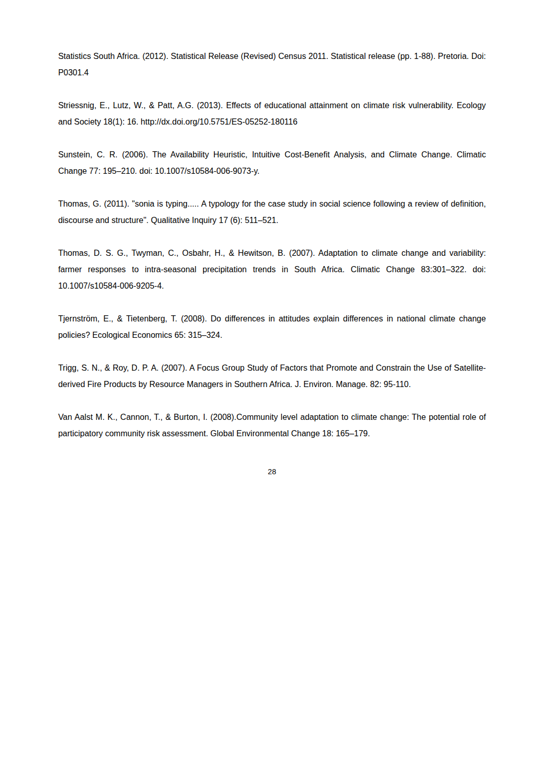Statistics South Africa. (2012). Statistical Release (Revised) Census 2011. Statistical release (pp. 1-88). Pretoria. Doi: P0301.4
Striessnig, E., Lutz, W., & Patt, A.G. (2013). Effects of educational attainment on climate risk vulnerability. Ecology and Society 18(1): 16. http://dx.doi.org/10.5751/ES-05252-180116
Sunstein, C. R. (2006). The Availability Heuristic, Intuitive Cost-Benefit Analysis, and Climate Change. Climatic Change 77: 195–210. doi: 10.1007/s10584-006-9073-y.
Thomas, G. (2011). "sonia is typing..... A typology for the case study in social science following a review of definition, discourse and structure". Qualitative Inquiry 17 (6): 511–521.
Thomas, D. S. G., Twyman, C., Osbahr, H., & Hewitson, B. (2007). Adaptation to climate change and variability: farmer responses to intra-seasonal precipitation trends in South Africa. Climatic Change 83:301–322. doi: 10.1007/s10584-006-9205-4.
Tjernström, E., & Tietenberg, T. (2008). Do differences in attitudes explain differences in national climate change policies? Ecological Economics 65: 315–324.
Trigg, S. N., & Roy, D. P. A. (2007). A Focus Group Study of Factors that Promote and Constrain the Use of Satellite-derived Fire Products by Resource Managers in Southern Africa. J. Environ. Manage. 82: 95-110.
Van Aalst M. K., Cannon, T., & Burton, I. (2008).Community level adaptation to climate change: The potential role of participatory community risk assessment. Global Environmental Change 18: 165–179.
28